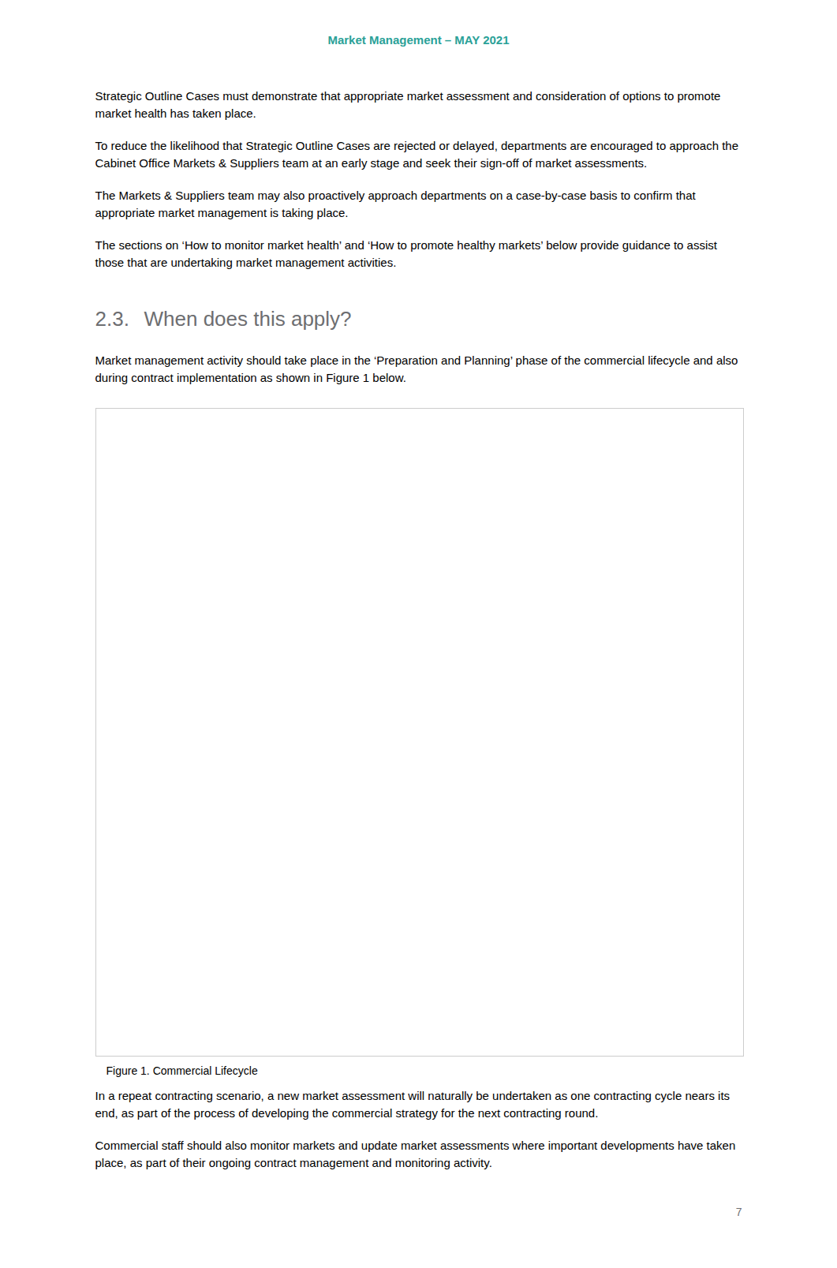Market Management – MAY 2021
Strategic Outline Cases must demonstrate that appropriate market assessment and consideration of options to promote market health has taken place.
To reduce the likelihood that Strategic Outline Cases are rejected or delayed, departments are encouraged to approach the Cabinet Office Markets & Suppliers team at an early stage and seek their sign-off of market assessments.
The Markets & Suppliers team may also proactively approach departments on a case-by-case basis to confirm that appropriate market management is taking place.
The sections on ‘How to monitor market health’ and ‘How to promote healthy markets’ below provide guidance to assist those that are undertaking market management activities.
2.3. When does this apply?
Market management activity should take place in the ‘Preparation and Planning’ phase of the commercial lifecycle and also during contract implementation as shown in Figure 1 below.
Figure 1. Commercial Lifecycle
In a repeat contracting scenario, a new market assessment will naturally be undertaken as one contracting cycle nears its end, as part of the process of developing the commercial strategy for the next contracting round.
Commercial staff should also monitor markets and update market assessments where important developments have taken place, as part of their ongoing contract management and monitoring activity.
7